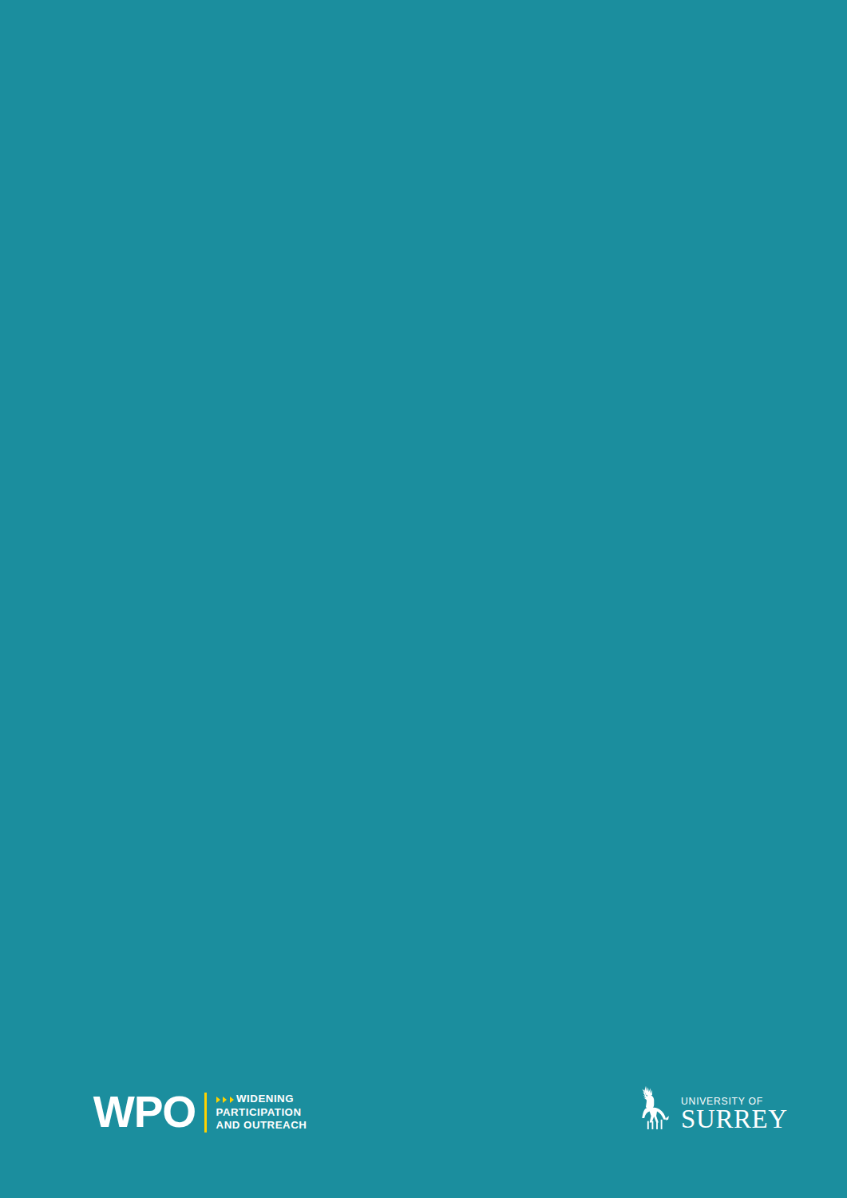WPO WIDENING PARTICIPATION AND OUTREACH
University of Surrey